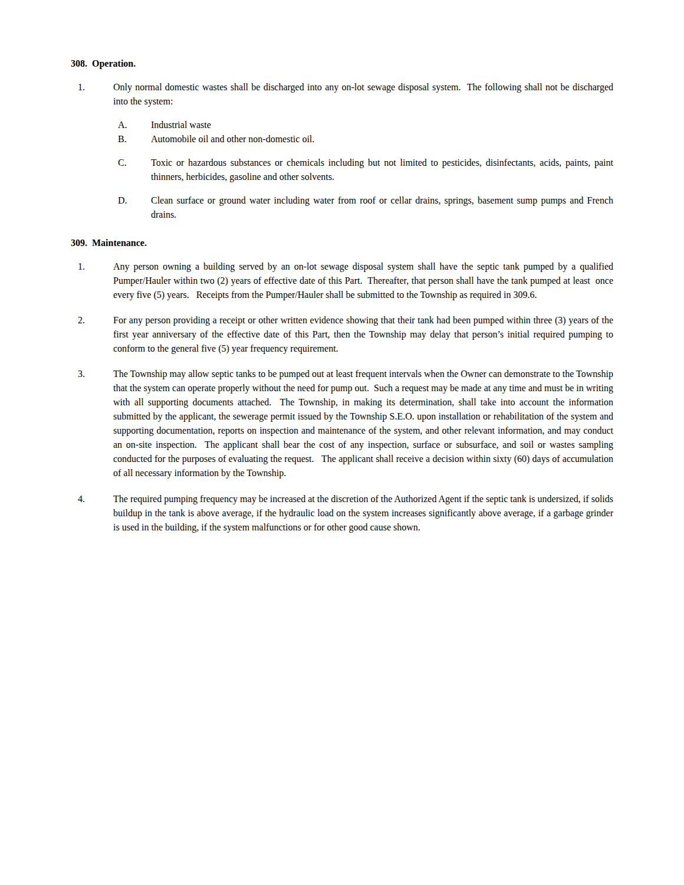308. Operation.
Only normal domestic wastes shall be discharged into any on-lot sewage disposal system. The following shall not be discharged into the system:
Industrial waste
Automobile oil and other non-domestic oil.
Toxic or hazardous substances or chemicals including but not limited to pesticides, disinfectants, acids, paints, paint thinners, herbicides, gasoline and other solvents.
Clean surface or ground water including water from roof or cellar drains, springs, basement sump pumps and French drains.
309. Maintenance.
Any person owning a building served by an on-lot sewage disposal system shall have the septic tank pumped by a qualified Pumper/Hauler within two (2) years of effective date of this Part. Thereafter, that person shall have the tank pumped at least once every five (5) years. Receipts from the Pumper/Hauler shall be submitted to the Township as required in 309.6.
For any person providing a receipt or other written evidence showing that their tank had been pumped within three (3) years of the first year anniversary of the effective date of this Part, then the Township may delay that person’s initial required pumping to conform to the general five (5) year frequency requirement.
The Township may allow septic tanks to be pumped out at least frequent intervals when the Owner can demonstrate to the Township that the system can operate properly without the need for pump out. Such a request may be made at any time and must be in writing with all supporting documents attached. The Township, in making its determination, shall take into account the information submitted by the applicant, the sewerage permit issued by the Township S.E.O. upon installation or rehabilitation of the system and supporting documentation, reports on inspection and maintenance of the system, and other relevant information, and may conduct an on-site inspection. The applicant shall bear the cost of any inspection, surface or subsurface, and soil or wastes sampling conducted for the purposes of evaluating the request. The applicant shall receive a decision within sixty (60) days of accumulation of all necessary information by the Township.
The required pumping frequency may be increased at the discretion of the Authorized Agent if the septic tank is undersized, if solids buildup in the tank is above average, if the hydraulic load on the system increases significantly above average, if a garbage grinder is used in the building, if the system malfunctions or for other good cause shown.